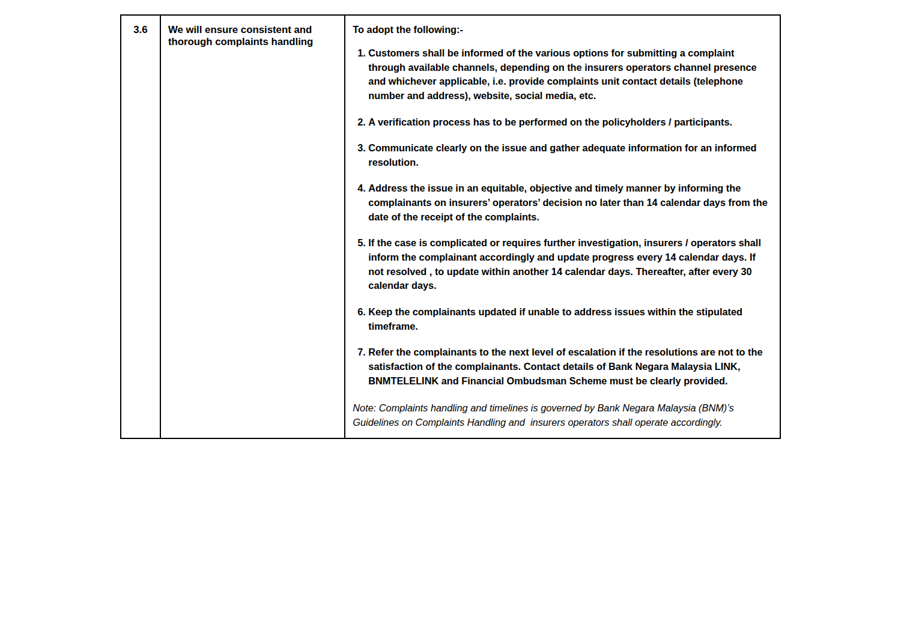| 3.6 | We will ensure consistent and thorough complaints handling | To adopt the following:- Customers shall be informed of the various options for submitting a complaint through available channels, depending on the insurers operators channel presence and whichever applicable, i.e. provide complaints unit contact details (telephone number and address), website, social media, etc. A verification process has to be performed on the policyholders / participants. Communicate clearly on the issue and gather adequate information for an informed resolution. Address the issue in an equitable, objective and timely manner by informing the complainants on insurers’ operators’ decision no later than 14 calendar days from the date of the receipt of the complaints. If the case is complicated or requires further investigation, insurers / operators shall inform the complainant accordingly and update progress every 14 calendar days. If not resolved , to update within another 14 calendar days. Thereafter, after every 30 calendar days. Keep the complainants updated if unable to address issues within the stipulated timeframe. Refer the complainants to the next level of escalation if the resolutions are not to the satisfaction of the complainants. Contact details of Bank Negara Malaysia LINK, BNMTELELINK and Financial Ombudsman Scheme must be clearly provided. Note: Complaints handling and timelines is governed by Bank Negara Malaysia (BNM)’s Guidelines on Complaints Handling and insurers operators shall operate accordingly. |